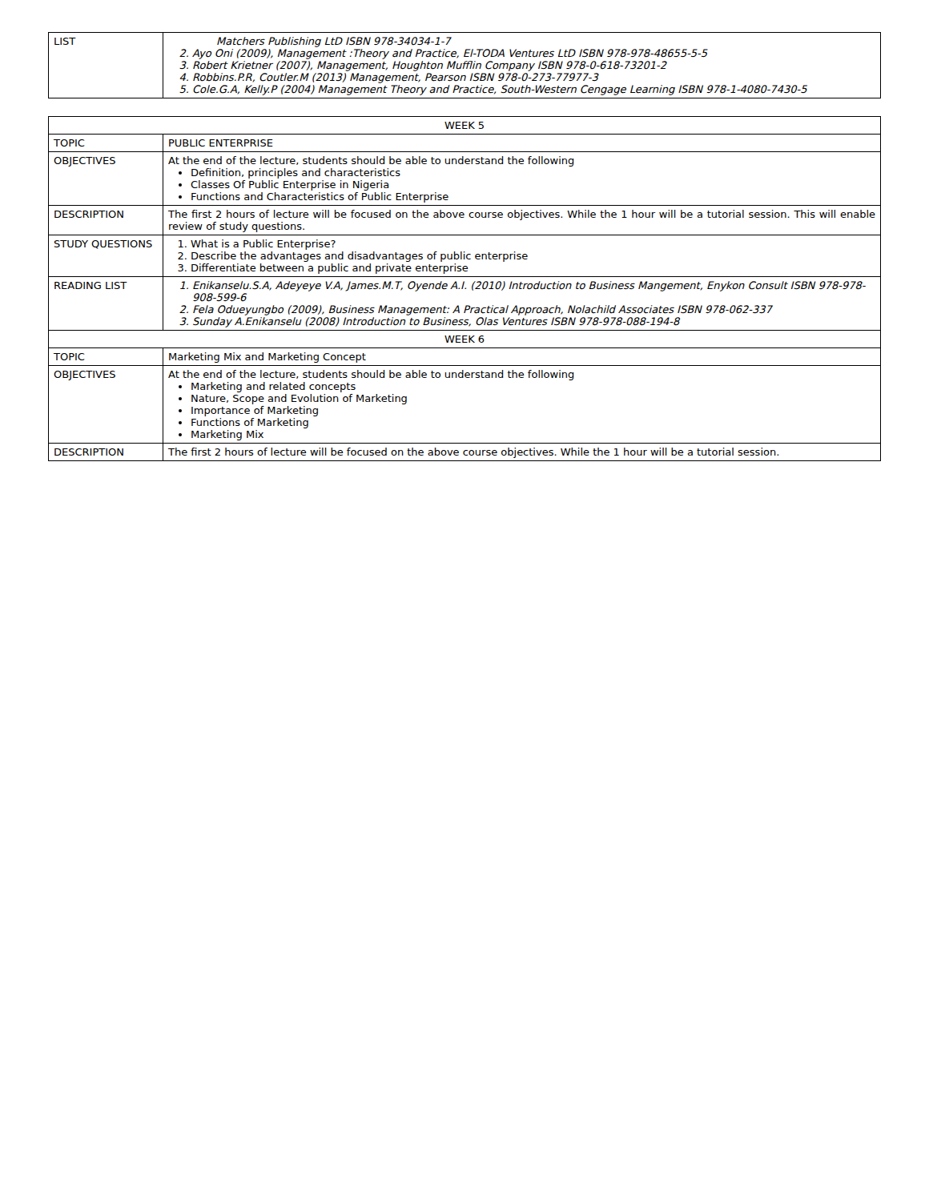| LIST | Matchers Publishing LtD ISBN 978-34034-1-7 Ayo Oni (2009), Management :Theory and Practice, El-TODA Ventures LtD ISBN 978-978-48655-5-5 Robert Krietner (2007), Management, Houghton Mufflin Company ISBN 978-0-618-73201-2 Robbins.P.R, Coutler.M (2013) Management, Pearson ISBN 978-0-273-77977-3 Cole.G.A, Kelly.P (2004) Management Theory and Practice, South-Western Cengage Learning ISBN 978-1-4080-7430-5 |
| WEEK 5 |
| TOPIC | PUBLIC ENTERPRISE |
| OBJECTIVES | At the end of the lecture, students should be able to understand the following Definition, principles and characteristics Classes Of Public Enterprise in Nigeria Functions and Characteristics of Public Enterprise |
| DESCRIPTION | The first 2 hours of lecture will be focused on the above course objectives. While the 1 hour will be a tutorial session. This will enable review of study questions. |
| STUDY QUESTIONS | What is a Public Enterprise? Describe the advantages and disadvantages of public enterprise Differentiate between a public and private enterprise |
| READING LIST | Enikanselu.S.A, Adeyeye V.A, James.M.T, Oyende A.I. (2010) Introduction to Business Mangement, Enykon Consult ISBN 978-978-908-599-6 Fela Odueyungbo (2009), Business Management: A Practical Approach, Nolachild Associates ISBN 978-062-337 Sunday A.Enikanselu (2008) Introduction to Business, Olas Ventures ISBN 978-978-088-194-8 |
| WEEK 6 |
| TOPIC | Marketing Mix and Marketing Concept |
| OBJECTIVES | At the end of the lecture, students should be able to understand the following Marketing and related concepts Nature, Scope and Evolution of Marketing Importance of Marketing Functions of Marketing Marketing Mix |
| DESCRIPTION | The first 2 hours of lecture will be focused on the above course objectives. While the 1 hour will be a tutorial session. |